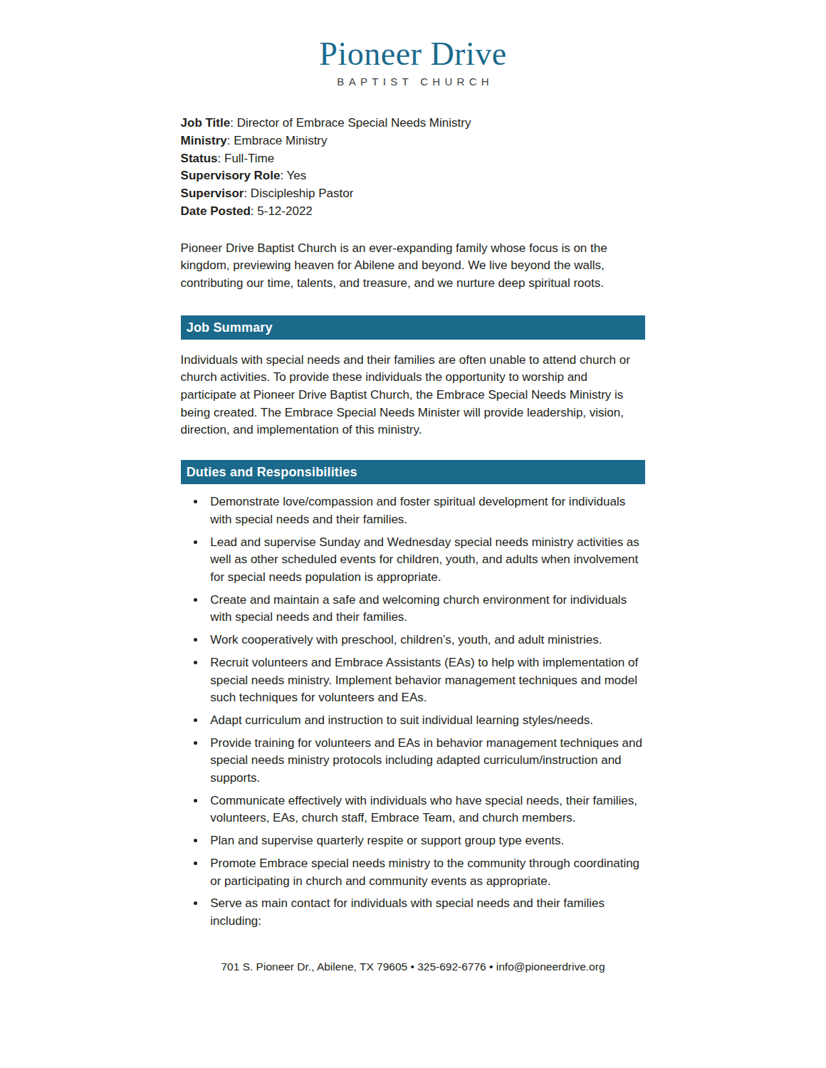Pioneer Drive
BAPTIST CHURCH
Job Title: Director of Embrace Special Needs Ministry
Ministry: Embrace Ministry
Status: Full-Time
Supervisory Role: Yes
Supervisor: Discipleship Pastor
Date Posted: 5-12-2022
Pioneer Drive Baptist Church is an ever-expanding family whose focus is on the kingdom, previewing heaven for Abilene and beyond. We live beyond the walls, contributing our time, talents, and treasure, and we nurture deep spiritual roots.
Job Summary
Individuals with special needs and their families are often unable to attend church or church activities. To provide these individuals the opportunity to worship and participate at Pioneer Drive Baptist Church, the Embrace Special Needs Ministry is being created. The Embrace Special Needs Minister will provide leadership, vision, direction, and implementation of this ministry.
Duties and Responsibilities
Demonstrate love/compassion and foster spiritual development for individuals with special needs and their families.
Lead and supervise Sunday and Wednesday special needs ministry activities as well as other scheduled events for children, youth, and adults when involvement for special needs population is appropriate.
Create and maintain a safe and welcoming church environment for individuals with special needs and their families.
Work cooperatively with preschool, children’s, youth, and adult ministries.
Recruit volunteers and Embrace Assistants (EAs) to help with implementation of special needs ministry. Implement behavior management techniques and model such techniques for volunteers and EAs.
Adapt curriculum and instruction to suit individual learning styles/needs.
Provide training for volunteers and EAs in behavior management techniques and special needs ministry protocols including adapted curriculum/instruction and supports.
Communicate effectively with individuals who have special needs, their families, volunteers, EAs, church staff, Embrace Team, and church members.
Plan and supervise quarterly respite or support group type events.
Promote Embrace special needs ministry to the community through coordinating or participating in church and community events as appropriate.
Serve as main contact for individuals with special needs and their families including:
701 S. Pioneer Dr., Abilene, TX 79605 • 325-692-6776 • info@pioneerdrive.org